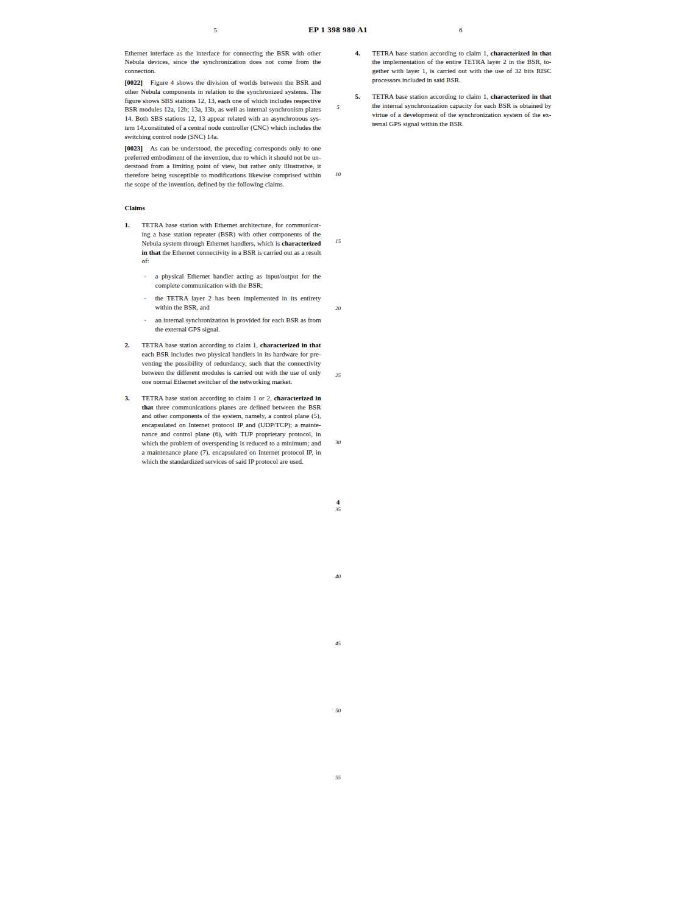5 EP 1 398 980 A1 6
5 10 15 20 25 30 35 40 45 50 55
Ethernet interface as the interface for connecting the BSR with other Nebula devices, since the synchronization does not come from the connection.
[0022] Figure 4 shows the division of worlds between the BSR and other Nebula components in relation to the synchronized systems. The figure shows SBS stations 12, 13, each one of which includes respective BSR modules 12a, 12b; 13a, 13b, as well as internal synchronism plates 14. Both SBS stations 12, 13 appear related with an asynchronous system 14,constituted of a central node controller (CNC) which includes the switching control node (SNC) 14a.
[0023] As can be understood, the preceding corresponds only to one preferred embodiment of the invention, due to which it should not be understood from a limiting point of view, but rather only illustrative, it therefore being susceptible to modifications likewise comprised within the scope of the invention, defined by the following claims.
Claims
TETRA base station with Ethernet architecture, for communicating a base station repeater (BSR) with other components of the Nebula system through Ethernet handlers, which is characterized in that the Ethernet connectivity in a BSR is carried out as a result of:
a physical Ethernet handler acting as input/output for the complete communication with the BSR;
the TETRA layer 2 has been implemented in its entirety within the BSR, and
an internal synchronization is provided for each BSR as from the external GPS signal.
TETRA base station according to claim 1, characterized in that each BSR includes two physical handlers in its hardware for preventing the possibility of redundancy, such that the connectivity between the different modules is carried out with the use of only one normal Ethernet switcher of the networking market.
TETRA base station according to claim 1 or 2, characterized in that three communications planes are defined between the BSR and other components of the system, namely, a control plane (5), encapsulated on Internet protocol IP and (UDP/TCP); a maintenance and control plane (6), with TUP proprietary protocol, in which the problem of overspending is reduced to a minimum; and a maintenance plane (7), encapsulated on Internet protocol IP, in which the standardized services of said IP protocol are used.
TETRA base station according to claim 1, characterized in that the implementation of the entire TETRA layer 2 in the BSR, together with layer 1, is carried out with the use of 32 bits RISC processors included in said BSR.
TETRA base station according to claim 1, characterized in that the internal synchronization capacity for each BSR is obtained by virtue of a development of the synchronization system of the external GPS signal within the BSR.
4